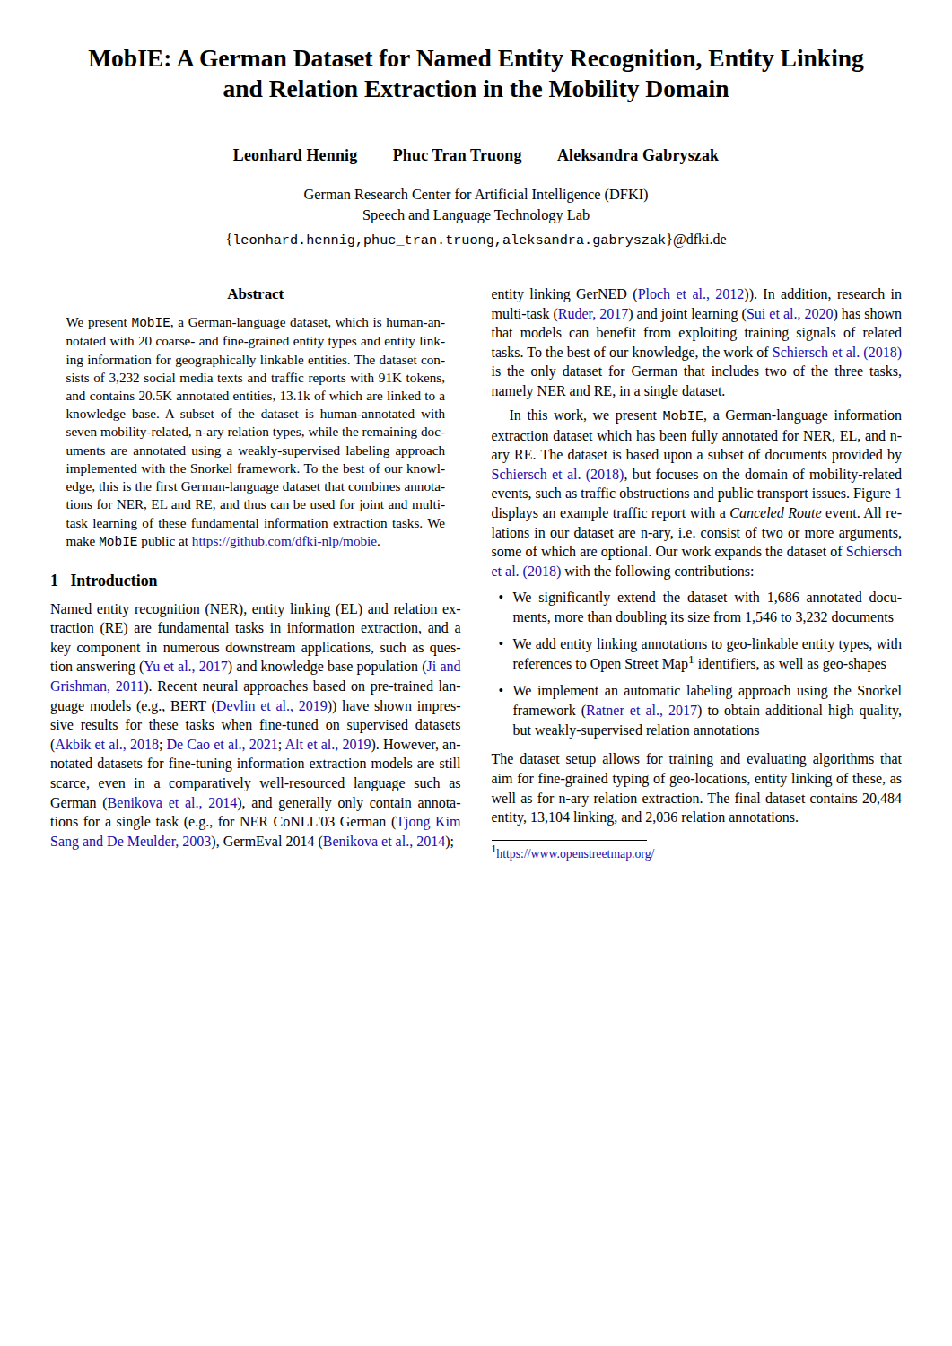MobIE: A German Dataset for Named Entity Recognition, Entity Linking
and Relation Extraction in the Mobility Domain
Leonhard Hennig Phuc Tran Truong Aleksandra Gabryszak
German Research Center for Artificial Intelligence (DFKI)
Speech and Language Technology Lab
{leonhard.hennig,phuc_tran.truong,aleksandra.gabryszak}@dfki.de
Abstract
We present MobIE, a German-language dataset, which is human-annotated with 20 coarse- and fine-grained entity types and entity linking information for geographically linkable entities. The dataset consists of 3,232 social media texts and traffic reports with 91K tokens, and contains 20.5K annotated entities, 13.1k of which are linked to a knowledge base. A subset of the dataset is human-annotated with seven mobility-related, n-ary relation types, while the remaining documents are annotated using a weakly-supervised labeling approach implemented with the Snorkel framework. To the best of our knowledge, this is the first German-language dataset that combines annotations for NER, EL and RE, and thus can be used for joint and multi-task learning of these fundamental information extraction tasks. We make MobIE public at https://github.com/dfki-nlp/mobie.
1 Introduction
Named entity recognition (NER), entity linking (EL) and relation extraction (RE) are fundamental tasks in information extraction, and a key component in numerous downstream applications, such as question answering (Yu et al., 2017) and knowledge base population (Ji and Grishman, 2011). Recent neural approaches based on pre-trained language models (e.g., BERT (Devlin et al., 2019)) have shown impressive results for these tasks when fine-tuned on supervised datasets (Akbik et al., 2018; De Cao et al., 2021; Alt et al., 2019). However, annotated datasets for fine-tuning information extraction models are still scarce, even in a comparatively well-resourced language such as German (Benikova et al., 2014), and generally only contain annotations for a single task (e.g., for NER CoNLL'03 German (Tjong Kim Sang and De Meulder, 2003), GermEval 2014 (Benikova et al., 2014);
entity linking GerNED (Ploch et al., 2012)). In addition, research in multi-task (Ruder, 2017) and joint learning (Sui et al., 2020) has shown that models can benefit from exploiting training signals of related tasks. To the best of our knowledge, the work of Schiersch et al. (2018) is the only dataset for German that includes two of the three tasks, namely NER and RE, in a single dataset.
In this work, we present MobIE, a German-language information extraction dataset which has been fully annotated for NER, EL, and n-ary RE. The dataset is based upon a subset of documents provided by Schiersch et al. (2018), but focuses on the domain of mobility-related events, such as traffic obstructions and public transport issues. Figure 1 displays an example traffic report with a Canceled Route event. All relations in our dataset are n-ary, i.e. consist of two or more arguments, some of which are optional. Our work expands the dataset of Schiersch et al. (2018) with the following contributions:
We significantly extend the dataset with 1,686 annotated documents, more than doubling its size from 1,546 to 3,232 documents
We add entity linking annotations to geo-linkable entity types, with references to Open Street Map1 identifiers, as well as geo-shapes
We implement an automatic labeling approach using the Snorkel framework (Ratner et al., 2017) to obtain additional high quality, but weakly-supervised relation annotations
The dataset setup allows for training and evaluating algorithms that aim for fine-grained typing of geo-locations, entity linking of these, as well as for n-ary relation extraction. The final dataset contains 20,484 entity, 13,104 linking, and 2,036 relation annotations.
1https://www.openstreetmap.org/